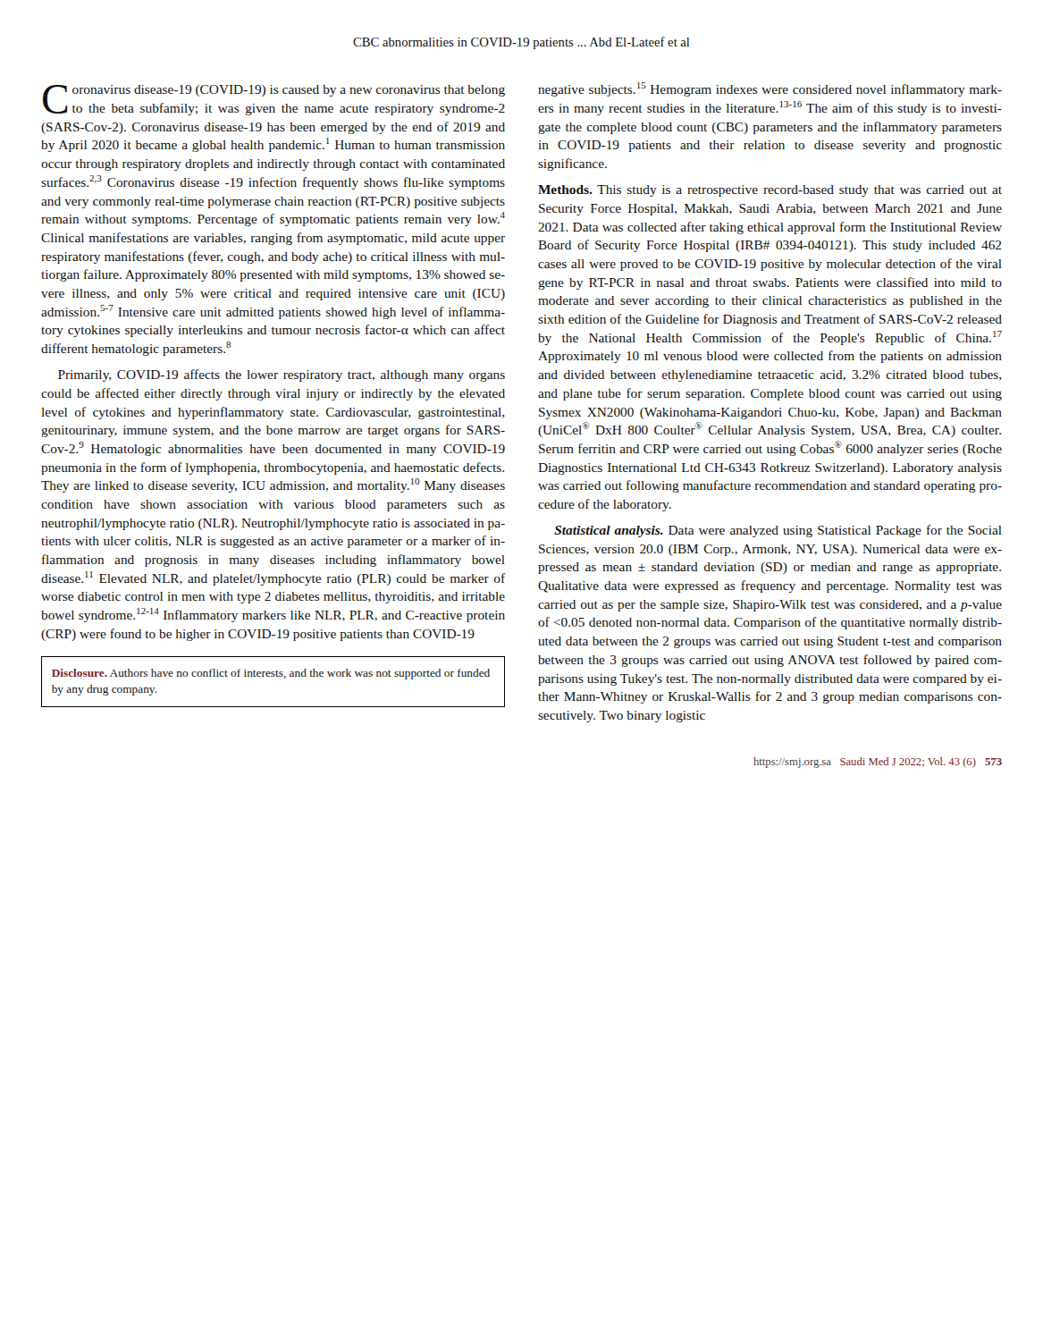CBC abnormalities in COVID-19 patients ... Abd El-Lateef et al
Coronavirus disease-19 (COVID-19) is caused by a new coronavirus that belong to the beta subfamily; it was given the name acute respiratory syndrome-2 (SARS-Cov-2). Coronavirus disease-19 has been emerged by the end of 2019 and by April 2020 it became a global health pandemic.1 Human to human transmission occur through respiratory droplets and indirectly through contact with contaminated surfaces.2,3 Coronavirus disease -19 infection frequently shows flu-like symptoms and very commonly real-time polymerase chain reaction (RT-PCR) positive subjects remain without symptoms. Percentage of symptomatic patients remain very low.4 Clinical manifestations are variables, ranging from asymptomatic, mild acute upper respiratory manifestations (fever, cough, and body ache) to critical illness with multiorgan failure. Approximately 80% presented with mild symptoms, 13% showed severe illness, and only 5% were critical and required intensive care unit (ICU) admission.5-7 Intensive care unit admitted patients showed high level of inflammatory cytokines specially interleukins and tumour necrosis factor-α which can affect different hematologic parameters.8
Primarily, COVID-19 affects the lower respiratory tract, although many organs could be affected either directly through viral injury or indirectly by the elevated level of cytokines and hyperinflammatory state. Cardiovascular, gastrointestinal, genitourinary, immune system, and the bone marrow are target organs for SARS-Cov-2.9 Hematologic abnormalities have been documented in many COVID-19 pneumonia in the form of lymphopenia, thrombocytopenia, and haemostatic defects. They are linked to disease severity, ICU admission, and mortality.10 Many diseases condition have shown association with various blood parameters such as neutrophil/lymphocyte ratio (NLR). Neutrophil/lymphocyte ratio is associated in patients with ulcer colitis, NLR is suggested as an active parameter or a marker of inflammation and prognosis in many diseases including inflammatory bowel disease.11 Elevated NLR, and platelet/lymphocyte ratio (PLR) could be marker of worse diabetic control in men with type 2 diabetes mellitus, thyroiditis, and irritable bowel syndrome.12-14 Inflammatory markers like NLR, PLR, and C-reactive protein (CRP) were found to be higher in COVID-19 positive patients than COVID-19
Disclosure. Authors have no conflict of interests, and the work was not supported or funded by any drug company.
negative subjects.15 Hemogram indexes were considered novel inflammatory markers in many recent studies in the literature.13-16 The aim of this study is to investigate the complete blood count (CBC) parameters and the inflammatory parameters in COVID-19 patients and their relation to disease severity and prognostic significance.
Methods. This study is a retrospective record-based study that was carried out at Security Force Hospital, Makkah, Saudi Arabia, between March 2021 and June 2021. Data was collected after taking ethical approval form the Institutional Review Board of Security Force Hospital (IRB# 0394-040121). This study included 462 cases all were proved to be COVID-19 positive by molecular detection of the viral gene by RT-PCR in nasal and throat swabs. Patients were classified into mild to moderate and sever according to their clinical characteristics as published in the sixth edition of the Guideline for Diagnosis and Treatment of SARS-CoV-2 released by the National Health Commission of the People's Republic of China.17 Approximately 10 ml venous blood were collected from the patients on admission and divided between ethylenediamine tetraacetic acid, 3.2% citrated blood tubes, and plane tube for serum separation. Complete blood count was carried out using Sysmex XN2000 (Wakinohama-Kaigandori Chuo-ku, Kobe, Japan) and Backman (UniCel® DxH 800 Coulter® Cellular Analysis System, USA, Brea, CA) coulter. Serum ferritin and CRP were carried out using Cobas® 6000 analyzer series (Roche Diagnostics International Ltd CH-6343 Rotkreuz Switzerland). Laboratory analysis was carried out following manufacture recommendation and standard operating procedure of the laboratory.
Statistical analysis. Data were analyzed using Statistical Package for the Social Sciences, version 20.0 (IBM Corp., Armonk, NY, USA). Numerical data were expressed as mean ± standard deviation (SD) or median and range as appropriate. Qualitative data were expressed as frequency and percentage. Normality test was carried out as per the sample size, Shapiro-Wilk test was considered, and a p-value of <0.05 denoted non-normal data. Comparison of the quantitative normally distributed data between the 2 groups was carried out using Student t-test and comparison between the 3 groups was carried out using ANOVA test followed by paired comparisons using Tukey's test. The non-normally distributed data were compared by either Mann-Whitney or Kruskal-Wallis for 2 and 3 group median comparisons consecutively. Two binary logistic
https://smj.org.sa Saudi Med J 2022; Vol. 43 (6) 573